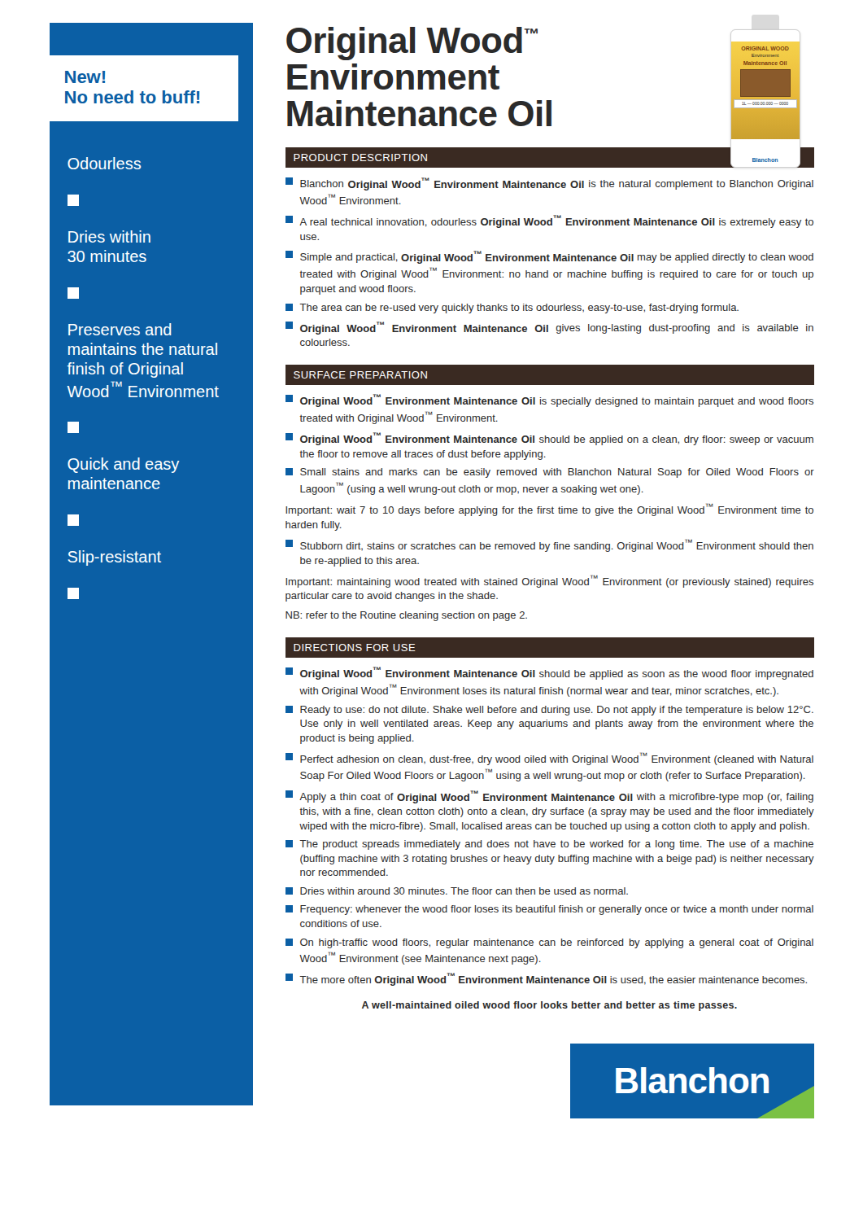New!
No need to buff!
Odourless
Dries within
30 minutes
Preserves and maintains the natural finish of Original Wood™ Environment
Quick and easy maintenance
Slip-resistant
ORIGINAL WOOD
Environment
Maintenance Oil
1L — 000.00.000 — 0000
Blanchon
Original Wood™
Environment
Maintenance Oil
Product description
Blanchon Original Wood™ Environment Maintenance Oil is the natural complement to Blanchon Original Wood™ Environment.
A real technical innovation, odourless Original Wood™ Environment Maintenance Oil is extremely easy to use.
Simple and practical, Original Wood™ Environment Maintenance Oil may be applied directly to clean wood treated with Original Wood™ Environment: no hand or machine buffing is required to care for or touch up parquet and wood floors.
The area can be re-used very quickly thanks to its odourless, easy-to-use, fast-drying formula.
Original Wood™ Environment Maintenance Oil gives long-lasting dust-proofing and is available in colourless.
Surface preparation
Original Wood™ Environment Maintenance Oil is specially designed to maintain parquet and wood floors treated with Original Wood™ Environment.
Original Wood™ Environment Maintenance Oil should be applied on a clean, dry floor: sweep or vacuum the floor to remove all traces of dust before applying.
Small stains and marks can be easily removed with Blanchon Natural Soap for Oiled Wood Floors or Lagoon™ (using a well wrung-out cloth or mop, never a soaking wet one).
Important: wait 7 to 10 days before applying for the first time to give the Original Wood™ Environment time to harden fully.
Stubborn dirt, stains or scratches can be removed by fine sanding. Original Wood™ Environment should then be re-applied to this area.
Important: maintaining wood treated with stained Original Wood™ Environment (or previously stained) requires particular care to avoid changes in the shade.
NB: refer to the Routine cleaning section on page 2.
Directions for use
Original Wood™ Environment Maintenance Oil should be applied as soon as the wood floor impregnated with Original Wood™ Environment loses its natural finish (normal wear and tear, minor scratches, etc.).
Ready to use: do not dilute. Shake well before and during use. Do not apply if the temperature is below 12°C. Use only in well ventilated areas. Keep any aquariums and plants away from the environment where the product is being applied.
Perfect adhesion on clean, dust-free, dry wood oiled with Original Wood™ Environment (cleaned with Natural Soap For Oiled Wood Floors or Lagoon™ using a well wrung-out mop or cloth (refer to Surface Preparation).
Apply a thin coat of Original Wood™ Environment Maintenance Oil with a microfibre-type mop (or, failing this, with a fine, clean cotton cloth) onto a clean, dry surface (a spray may be used and the floor immediately wiped with the micro-fibre). Small, localised areas can be touched up using a cotton cloth to apply and polish.
The product spreads immediately and does not have to be worked for a long time. The use of a machine (buffing machine with 3 rotating brushes or heavy duty buffing machine with a beige pad) is neither necessary nor recommended.
Dries within around 30 minutes. The floor can then be used as normal.
Frequency: whenever the wood floor loses its beautiful finish or generally once or twice a month under normal conditions of use.
On high-traffic wood floors, regular maintenance can be reinforced by applying a general coat of Original Wood™ Environment (see Maintenance next page).
The more often Original Wood™ Environment Maintenance Oil is used, the easier maintenance becomes.
A well-maintained oiled wood floor looks better and better as time passes.
Blanchon